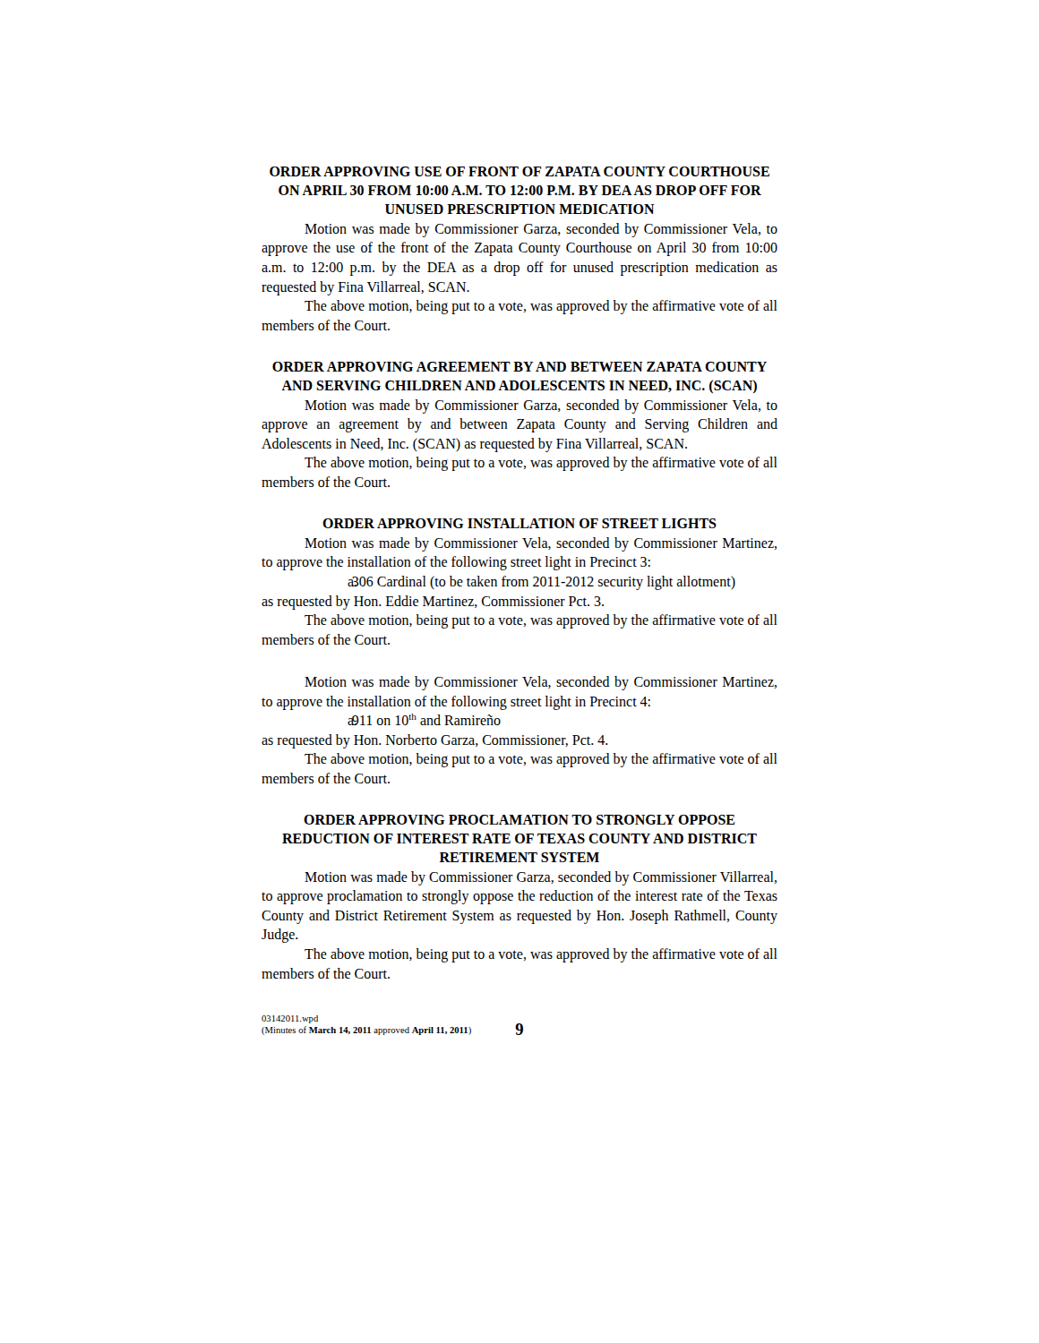Order Approving Use of Front of Zapata County Courthouse on April 30 from 10:00 a.m. to 12:00 p.m. by DEA as Drop Off for Unused Prescription Medication
Motion was made by Commissioner Garza, seconded by Commissioner Vela, to approve the use of the front of the Zapata County Courthouse on April 30 from 10:00 a.m. to 12:00 p.m. by the DEA as a drop off for unused prescription medication as requested by Fina Villarreal, SCAN.
The above motion, being put to a vote, was approved by the affirmative vote of all members of the Court.
Order Approving Agreement by and Between Zapata County and Serving Children and Adolescents in Need, Inc. (SCAN)
Motion was made by Commissioner Garza, seconded by Commissioner Vela, to approve an agreement by and between Zapata County and Serving Children and Adolescents in Need, Inc. (SCAN) as requested by Fina Villarreal, SCAN.
The above motion, being put to a vote, was approved by the affirmative vote of all members of the Court.
Order Approving Installation of Street Lights
Motion was made by Commissioner Vela, seconded by Commissioner Martinez, to approve the installation of the following street light in Precinct 3:
a. 306 Cardinal (to be taken from 2011-2012 security light allotment)
as requested by Hon. Eddie Martinez, Commissioner Pct. 3.
The above motion, being put to a vote, was approved by the affirmative vote of all members of the Court.
Motion was made by Commissioner Vela, seconded by Commissioner Martinez, to approve the installation of the following street light in Precinct 4:
a. 911 on 10th and Ramireño
as requested by Hon. Norberto Garza, Commissioner, Pct. 4.
The above motion, being put to a vote, was approved by the affirmative vote of all members of the Court.
Order Approving Proclamation to Strongly Oppose Reduction of Interest Rate of Texas County and District Retirement System
Motion was made by Commissioner Garza, seconded by Commissioner Villarreal, to approve proclamation to strongly oppose the reduction of the interest rate of the Texas County and District Retirement System as requested by Hon. Joseph Rathmell, County Judge.
The above motion, being put to a vote, was approved by the affirmative vote of all members of the Court.
03142011.wpd
(Minutes of March 14, 2011 approved April 11, 2011)
9